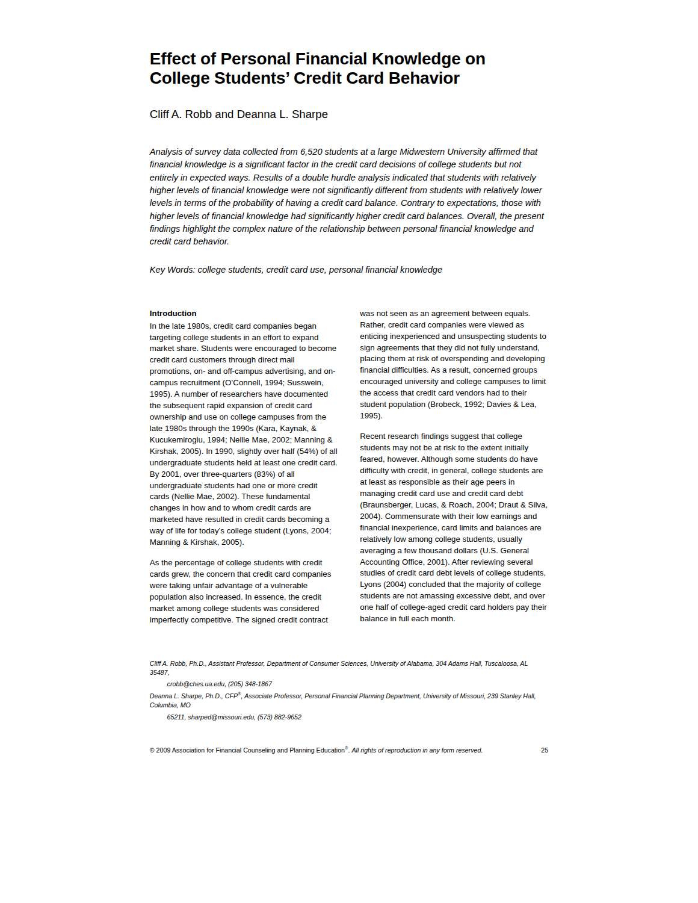Effect of Personal Financial Knowledge on College Students’ Credit Card Behavior
Cliff A. Robb and Deanna L. Sharpe
Analysis of survey data collected from 6,520 students at a large Midwestern University affirmed that financial knowledge is a significant factor in the credit card decisions of college students but not entirely in expected ways. Results of a double hurdle analysis indicated that students with relatively higher levels of financial knowledge were not significantly different from students with relatively lower levels in terms of the probability of having a credit card balance. Contrary to expectations, those with higher levels of financial knowledge had significantly higher credit card balances. Overall, the present findings highlight the complex nature of the relationship between personal financial knowledge and credit card behavior.
Key Words: college students, credit card use, personal financial knowledge
Introduction
In the late 1980s, credit card companies began targeting college students in an effort to expand market share. Students were encouraged to become credit card customers through direct mail promotions, on- and off-campus advertising, and on-campus recruitment (O’Connell, 1994; Susswein, 1995). A number of researchers have documented the subsequent rapid expansion of credit card ownership and use on college campuses from the late 1980s through the 1990s (Kara, Kaynak, & Kucukemiroglu, 1994; Nellie Mae, 2002; Manning & Kirshak, 2005). In 1990, slightly over half (54%) of all undergraduate students held at least one credit card. By 2001, over three-quarters (83%) of all undergraduate students had one or more credit cards (Nellie Mae, 2002). These fundamental changes in how and to whom credit cards are marketed have resulted in credit cards becoming a way of life for today’s college student (Lyons, 2004; Manning & Kirshak, 2005).
As the percentage of college students with credit cards grew, the concern that credit card companies were taking unfair advantage of a vulnerable population also increased. In essence, the credit market among college students was considered imperfectly competitive. The signed credit contract was not seen as an agreement between equals. Rather, credit card companies were viewed as enticing inexperienced and unsuspecting students to sign agreements that they did not fully understand, placing them at risk of overspending and developing financial difficulties. As a result, concerned groups encouraged university and college campuses to limit the access that credit card vendors had to their student population (Brobeck, 1992; Davies & Lea, 1995).
Recent research findings suggest that college students may not be at risk to the extent initially feared, however. Although some students do have difficulty with credit, in general, college students are at least as responsible as their age peers in managing credit card use and credit card debt (Braunsberger, Lucas, & Roach, 2004; Draut & Silva, 2004). Commensurate with their low earnings and financial inexperience, card limits and balances are relatively low among college students, usually averaging a few thousand dollars (U.S. General Accounting Office, 2001). After reviewing several studies of credit card debt levels of college students, Lyons (2004) concluded that the majority of college students are not amassing excessive debt, and over one half of college-aged credit card holders pay their balance in full each month.
Cliff A. Robb, Ph.D., Assistant Professor, Department of Consumer Sciences, University of Alabama, 304 Adams Hall, Tuscaloosa, AL 35487,
crobb@ches.ua.edu, (205) 348-1867
Deanna L. Sharpe, Ph.D., CFP®, Associate Professor, Personal Financial Planning Department, University of Missouri, 239 Stanley Hall, Columbia, MO
65211, sharped@missouri.edu, (573) 882-9652
© 2009 Association for Financial Counseling and Planning Education®. All rights of reproduction in any form reserved.
25